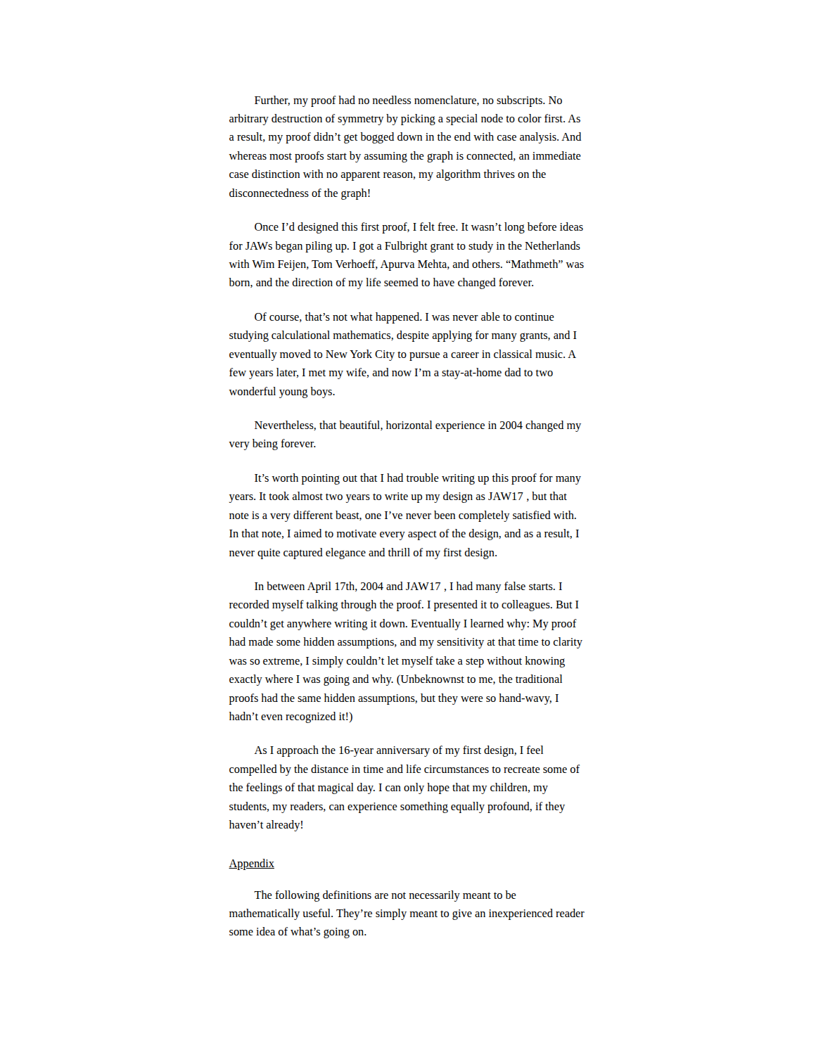Further, my proof had no needless nomenclature, no subscripts. No arbitrary destruction of symmetry by picking a special node to color first. As a result, my proof didn’t get bogged down in the end with case analysis. And whereas most proofs start by assuming the graph is connected, an immediate case distinction with no apparent reason, my algorithm thrives on the disconnectedness of the graph!
Once I’d designed this first proof, I felt free. It wasn’t long before ideas for JAWs began piling up. I got a Fulbright grant to study in the Netherlands with Wim Feijen, Tom Verhoeff, Apurva Mehta, and others. “Mathmeth” was born, and the direction of my life seemed to have changed forever.
Of course, that’s not what happened. I was never able to continue studying calculational mathematics, despite applying for many grants, and I eventually moved to New York City to pursue a career in classical music. A few years later, I met my wife, and now I’m a stay-at-home dad to two wonderful young boys.
Nevertheless, that beautiful, horizontal experience in 2004 changed my very being forever.
It’s worth pointing out that I had trouble writing up this proof for many years. It took almost two years to write up my design as JAW17 , but that note is a very different beast, one I’ve never been completely satisfied with. In that note, I aimed to motivate every aspect of the design, and as a result, I never quite captured elegance and thrill of my first design.
In between April 17th, 2004 and JAW17 , I had many false starts. I recorded myself talking through the proof. I presented it to colleagues. But I couldn’t get anywhere writing it down. Eventually I learned why: My proof had made some hidden assumptions, and my sensitivity at that time to clarity was so extreme, I simply couldn’t let myself take a step without knowing exactly where I was going and why. (Unbeknownst to me, the traditional proofs had the same hidden assumptions, but they were so hand-wavy, I hadn’t even recognized it!)
As I approach the 16-year anniversary of my first design, I feel compelled by the distance in time and life circumstances to recreate some of the feelings of that magical day. I can only hope that my children, my students, my readers, can experience something equally profound, if they haven’t already!
Appendix
The following definitions are not necessarily meant to be mathematically useful. They’re simply meant to give an inexperienced reader some idea of what’s going on.